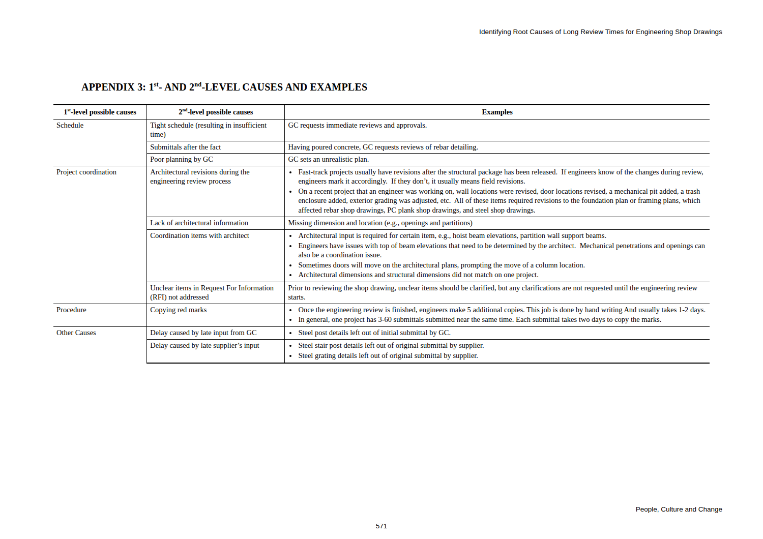Identifying Root Causes of Long Review Times for Engineering Shop Drawings
APPENDIX 3: 1st- AND 2nd-LEVEL CAUSES AND EXAMPLES
| 1 st -level possible causes | 2 nd -level possible causes | Examples |
| --- | --- | --- |
| Schedule | Tight schedule (resulting in insufficient time) | GC requests immediate reviews and approvals. |
| Submittals after the fact | Having poured concrete, GC requests reviews of rebar detailing. |
| Poor planning by GC | GC sets an unrealistic plan. |
| Project coordination | Architectural revisions during the engineering review process | Fast-track projects usually have revisions after the structural package has been released. If engineers know of the changes during review, engineers mark it accordingly. If they don’t, it usually means field revisions. On a recent project that an engineer was working on, wall locations were revised, door locations revised, a mechanical pit added, a trash enclosure added, exterior grading was adjusted, etc. All of these items required revisions to the foundation plan or framing plans, which affected rebar shop drawings, PC plank shop drawings, and steel shop drawings. |
| Lack of architectural information | Missing dimension and location (e.g., openings and partitions) |
| Coordination items with architect | Architectural input is required for certain item, e.g., hoist beam elevations, partition wall support beams. Engineers have issues with top of beam elevations that need to be determined by the architect. Mechanical penetrations and openings can also be a coordination issue. Sometimes doors will move on the architectural plans, prompting the move of a column location. Architectural dimensions and structural dimensions did not match on one project. |
| Unclear items in Request For Information (RFI) not addressed | Prior to reviewing the shop drawing, unclear items should be clarified, but any clarifications are not requested until the engineering review starts. |
| Procedure | Copying red marks | Once the engineering review is finished, engineers make 5 additional copies. This job is done by hand writing And usually takes 1-2 days. In general, one project has 3-60 submittals submitted near the same time. Each submittal takes two days to copy the marks. |
| Other Causes | Delay caused by late input from GC | Steel post details left out of initial submittal by GC. |
| Delay caused by late supplier’s input | Steel stair post details left out of original submittal by supplier. Steel grating details left out of original submittal by supplier. |
People, Culture and Change
571